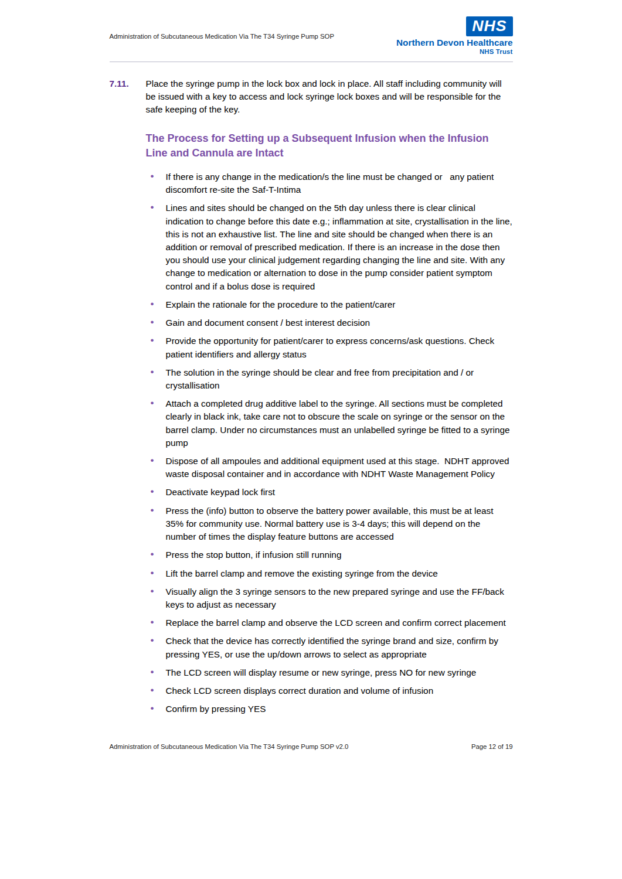Administration of Subcutaneous Medication Via The T34 Syringe Pump SOP
NHS
Northern Devon HealthcareNHS Trust
7.11.
Place the syringe pump in the lock box and lock in place. All staff including community will be issued with a key to access and lock syringe lock boxes and will be responsible for the safe keeping of the key.
The Process for Setting up a Subsequent Infusion when the Infusion Line and Cannula are Intact
If there is any change in the medication/s the line must be changed or any patient discomfort re-site the Saf-T-Intima
Lines and sites should be changed on the 5th day unless there is clear clinical indication to change before this date e.g.; inflammation at site, crystallisation in the line, this is not an exhaustive list. The line and site should be changed when there is an addition or removal of prescribed medication. If there is an increase in the dose then you should use your clinical judgement regarding changing the line and site. With any change to medication or alternation to dose in the pump consider patient symptom control and if a bolus dose is required
Explain the rationale for the procedure to the patient/carer
Gain and document consent / best interest decision
Provide the opportunity for patient/carer to express concerns/ask questions. Check patient identifiers and allergy status
The solution in the syringe should be clear and free from precipitation and / or crystallisation
Attach a completed drug additive label to the syringe. All sections must be completed clearly in black ink, take care not to obscure the scale on syringe or the sensor on the barrel clamp. Under no circumstances must an unlabelled syringe be fitted to a syringe pump
Dispose of all ampoules and additional equipment used at this stage. NDHT approved waste disposal container and in accordance with NDHT Waste Management Policy
Deactivate keypad lock first
Press the (info) button to observe the battery power available, this must be at least 35% for community use. Normal battery use is 3-4 days; this will depend on the number of times the display feature buttons are accessed
Press the stop button, if infusion still running
Lift the barrel clamp and remove the existing syringe from the device
Visually align the 3 syringe sensors to the new prepared syringe and use the FF/back keys to adjust as necessary
Replace the barrel clamp and observe the LCD screen and confirm correct placement
Check that the device has correctly identified the syringe brand and size, confirm by pressing YES, or use the up/down arrows to select as appropriate
The LCD screen will display resume or new syringe, press NO for new syringe
Check LCD screen displays correct duration and volume of infusion
Confirm by pressing YES
Administration of Subcutaneous Medication Via The T34 Syringe Pump SOP v2.0
Page 12 of 19